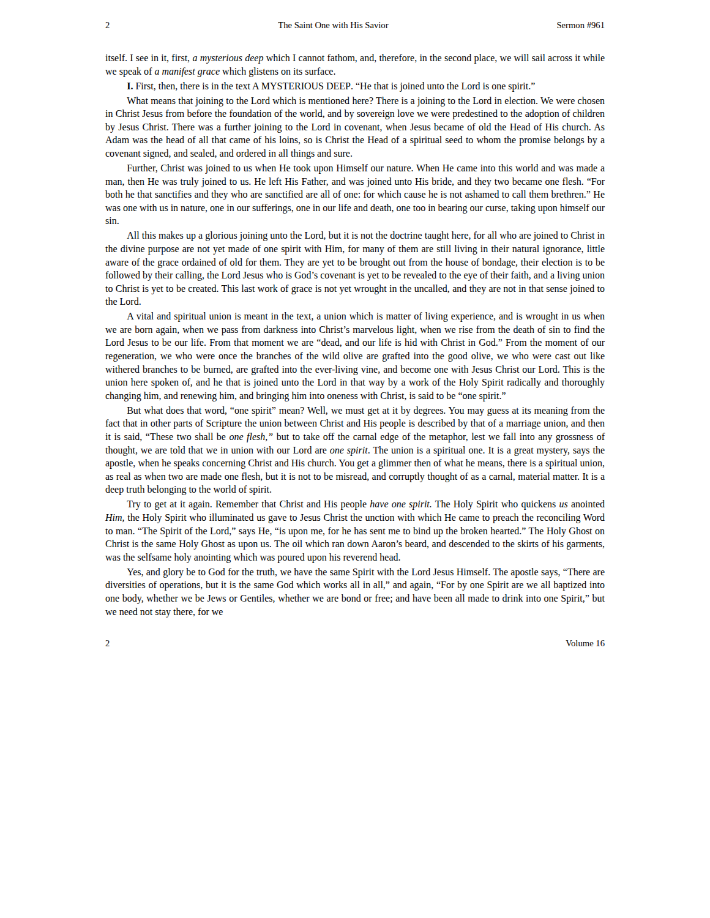2 The Saint One with His Savior Sermon #961
itself. I see in it, first, a mysterious deep which I cannot fathom, and, therefore, in the second place, we will sail across it while we speak of a manifest grace which glistens on its surface.
I. First, then, there is in the text A MYSTERIOUS DEEP. “He that is joined unto the Lord is one spirit.”
What means that joining to the Lord which is mentioned here? There is a joining to the Lord in election. We were chosen in Christ Jesus from before the foundation of the world, and by sovereign love we were predestined to the adoption of children by Jesus Christ. There was a further joining to the Lord in covenant, when Jesus became of old the Head of His church. As Adam was the head of all that came of his loins, so is Christ the Head of a spiritual seed to whom the promise belongs by a covenant signed, and sealed, and ordered in all things and sure.
Further, Christ was joined to us when He took upon Himself our nature. When He came into this world and was made a man, then He was truly joined to us. He left His Father, and was joined unto His bride, and they two became one flesh. “For both he that sanctifies and they who are sanctified are all of one: for which cause he is not ashamed to call them brethren.” He was one with us in nature, one in our sufferings, one in our life and death, one too in bearing our curse, taking upon himself our sin.
All this makes up a glorious joining unto the Lord, but it is not the doctrine taught here, for all who are joined to Christ in the divine purpose are not yet made of one spirit with Him, for many of them are still living in their natural ignorance, little aware of the grace ordained of old for them. They are yet to be brought out from the house of bondage, their election is to be followed by their calling, the Lord Jesus who is God’s covenant is yet to be revealed to the eye of their faith, and a living union to Christ is yet to be created. This last work of grace is not yet wrought in the uncalled, and they are not in that sense joined to the Lord.
A vital and spiritual union is meant in the text, a union which is matter of living experience, and is wrought in us when we are born again, when we pass from darkness into Christ’s marvelous light, when we rise from the death of sin to find the Lord Jesus to be our life. From that moment we are “dead, and our life is hid with Christ in God.” From the moment of our regeneration, we who were once the branches of the wild olive are grafted into the good olive, we who were cast out like withered branches to be burned, are grafted into the ever-living vine, and become one with Jesus Christ our Lord. This is the union here spoken of, and he that is joined unto the Lord in that way by a work of the Holy Spirit radically and thoroughly changing him, and renewing him, and bringing him into oneness with Christ, is said to be “one spirit.”
But what does that word, “one spirit” mean? Well, we must get at it by degrees. You may guess at its meaning from the fact that in other parts of Scripture the union between Christ and His people is described by that of a marriage union, and then it is said, “These two shall be one flesh,” but to take off the carnal edge of the metaphor, lest we fall into any grossness of thought, we are told that we in union with our Lord are one spirit. The union is a spiritual one. It is a great mystery, says the apostle, when he speaks concerning Christ and His church. You get a glimmer then of what he means, there is a spiritual union, as real as when two are made one flesh, but it is not to be misread, and corruptly thought of as a carnal, material matter. It is a deep truth belonging to the world of spirit.
Try to get at it again. Remember that Christ and His people have one spirit. The Holy Spirit who quickens us anointed Him, the Holy Spirit who illuminated us gave to Jesus Christ the unction with which He came to preach the reconciling Word to man. “The Spirit of the Lord,” says He, “is upon me, for he has sent me to bind up the broken hearted.” The Holy Ghost on Christ is the same Holy Ghost as upon us. The oil which ran down Aaron’s beard, and descended to the skirts of his garments, was the selfsame holy anointing which was poured upon his reverend head.
Yes, and glory be to God for the truth, we have the same Spirit with the Lord Jesus Himself. The apostle says, “There are diversities of operations, but it is the same God which works all in all,” and again, “For by one Spirit are we all baptized into one body, whether we be Jews or Gentiles, whether we are bond or free; and have been all made to drink into one Spirit,” but we need not stay there, for we
2 Volume 16